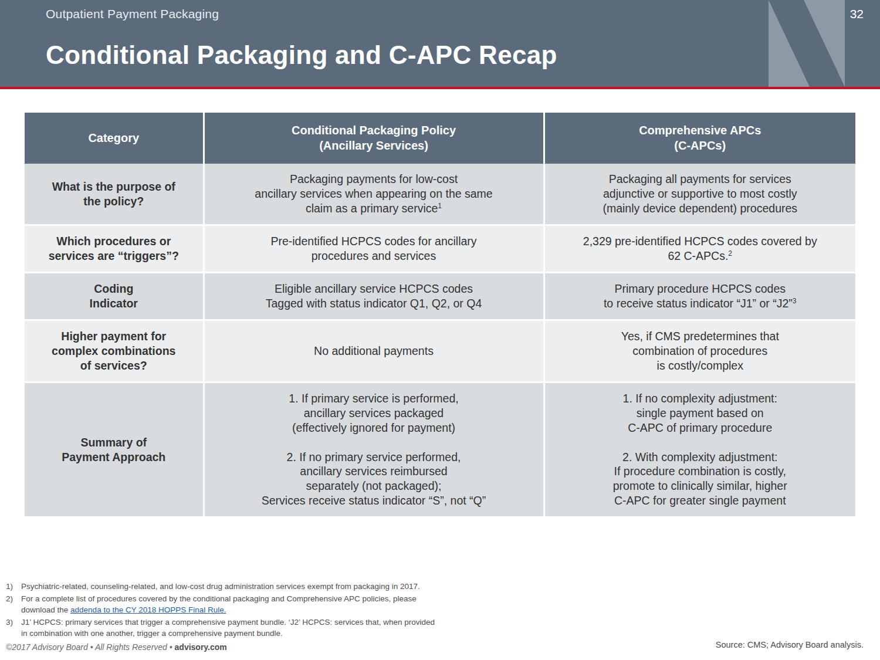Outpatient Payment Packaging
32
Conditional Packaging and C-APC Recap
| Category | Conditional Packaging Policy (Ancillary Services) | Comprehensive APCs (C-APCs) |
| --- | --- | --- |
| What is the purpose of the policy? | Packaging payments for low-cost ancillary services when appearing on the same claim as a primary service 1 | Packaging all payments for services adjunctive or supportive to most costly (mainly device dependent) procedures |
| Which procedures or services are “triggers”? | Pre-identified HCPCS codes for ancillary procedures and services | 2,329 pre-identified HCPCS codes covered by 62 C-APCs. 2 |
| Coding Indicator | Eligible ancillary service HCPCS codes Tagged with status indicator Q1, Q2, or Q4 | Primary procedure HCPCS codes to receive status indicator “J1” or “J2” 3 |
| Higher payment for complex combinations of services? | No additional payments | Yes, if CMS predetermines that combination of procedures is costly/complex |
| Summary of Payment Approach | 1. If primary service is performed, ancillary services packaged (effectively ignored for payment) 2. If no primary service performed, ancillary services reimbursed separately (not packaged); Services receive status indicator “S”, not “Q” | 1. If no complexity adjustment: single payment based on C-APC of primary procedure 2. With complexity adjustment: If procedure combination is costly, promote to clinically similar, higher C-APC for greater single payment |
1) Psychiatric-related, counseling-related, and low-cost drug administration services exempt from packaging in 2017.
2) For a complete list of procedures covered by the conditional packaging and Comprehensive APC policies, please
download the addenda to the CY 2018 HOPPS Final Rule.
3) J1’ HCPCS: primary services that trigger a comprehensive payment bundle. ‘J2’ HCPCS: services that, when provided
in combination with one another, trigger a comprehensive payment bundle.
©2017 Advisory Board • All Rights Reserved • advisory.com
Source: CMS; Advisory Board analysis.